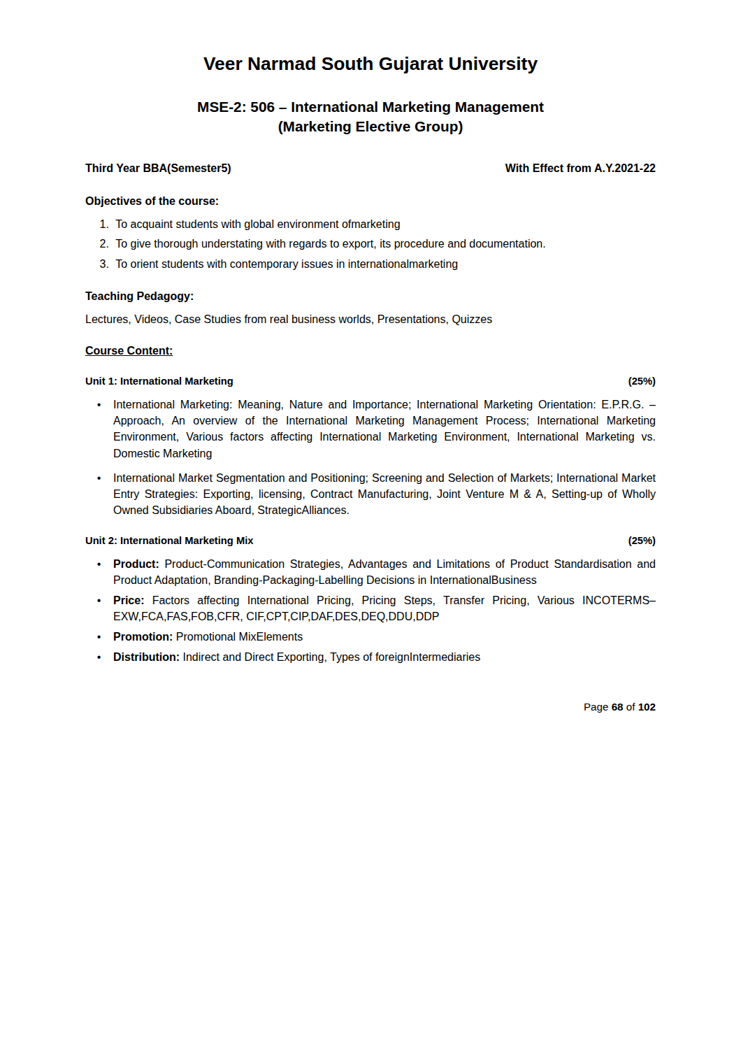Veer Narmad South Gujarat University
MSE-2: 506 – International Marketing Management
(Marketing Elective Group)
Third Year BBA(Semester5) With Effect from A.Y.2021-22
Objectives of the course:
To acquaint students with global environment ofmarketing
To give thorough understating with regards to export, its procedure and documentation.
To orient students with contemporary issues in internationalmarketing
Teaching Pedagogy:
Lectures, Videos, Case Studies from real business worlds, Presentations, Quizzes
Course Content:
Unit 1: International Marketing (25%)
International Marketing: Meaning, Nature and Importance; International Marketing Orientation: E.P.R.G. – Approach, An overview of the International Marketing Management Process; International Marketing Environment, Various factors affecting International Marketing Environment, International Marketing vs. Domestic Marketing
International Market Segmentation and Positioning; Screening and Selection of Markets; International Market Entry Strategies: Exporting, licensing, Contract Manufacturing, Joint Venture M & A, Setting-up of Wholly Owned Subsidiaries Aboard, StrategicAlliances.
Unit 2: International Marketing Mix (25%)
Product: Product-Communication Strategies, Advantages and Limitations of Product Standardisation and Product Adaptation, Branding-Packaging-Labelling Decisions in InternationalBusiness
Price: Factors affecting International Pricing, Pricing Steps, Transfer Pricing, Various INCOTERMS–EXW,FCA,FAS,FOB,CFR, CIF,CPT,CIP,DAF,DES,DEQ,DDU,DDP
Promotion: Promotional MixElements
Distribution: Indirect and Direct Exporting, Types of foreignIntermediaries
Page 68 of 102